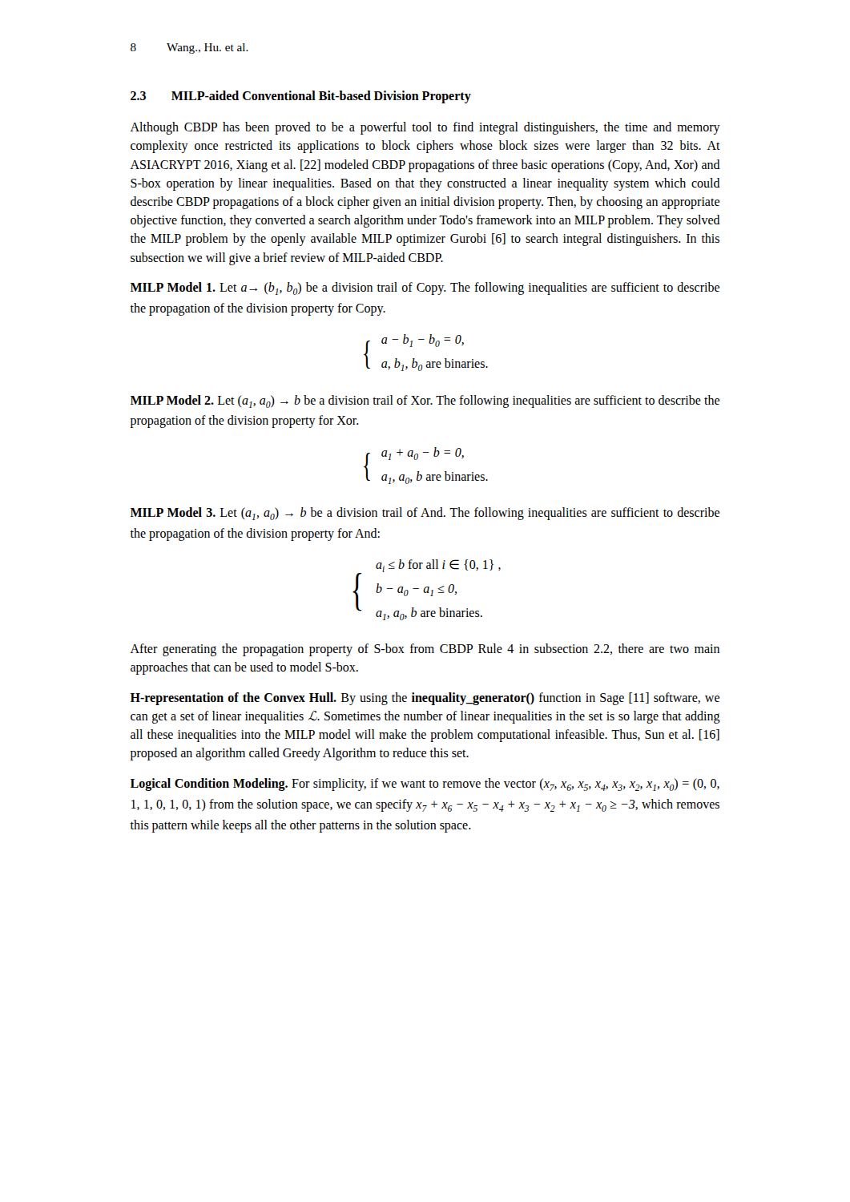8 Wang., Hu. et al.
2.3 MILP-aided Conventional Bit-based Division Property
Although CBDP has been proved to be a powerful tool to find integral distinguishers, the time and memory complexity once restricted its applications to block ciphers whose block sizes were larger than 32 bits. At ASIACRYPT 2016, Xiang et al. [22] modeled CBDP propagations of three basic operations (Copy, And, Xor) and S-box operation by linear inequalities. Based on that they constructed a linear inequality system which could describe CBDP propagations of a block cipher given an initial division property. Then, by choosing an appropriate objective function, they converted a search algorithm under Todo's framework into an MILP problem. They solved the MILP problem by the openly available MILP optimizer Gurobi [6] to search integral distinguishers. In this subsection we will give a brief review of MILP-aided CBDP.
MILP Model 1. Let a→ (b1, b0) be a division trail of Copy. The following inequalities are sufficient to describe the propagation of the division property for Copy.
{
| a − b 1 − b 0 = 0, |
| a, b 1 , b 0 are binaries. |
MILP Model 2. Let (a1, a0) → b be a division trail of Xor. The following inequalities are sufficient to describe the propagation of the division property for Xor.
{
| a 1 + a 0 − b = 0, |
| a 1 , a 0 , b are binaries. |
MILP Model 3. Let (a1, a0) → b be a division trail of And. The following inequalities are sufficient to describe the propagation of the division property for And:
{
| a i ≤ b for all i ∈ {0, 1} , |
| b − a 0 − a 1 ≤ 0, |
| a 1 , a 0 , b are binaries. |
After generating the propagation property of S-box from CBDP Rule 4 in subsection 2.2, there are two main approaches that can be used to model S-box.
H-representation of the Convex Hull. By using the inequality_generator() function in Sage [11] software, we can get a set of linear inequalities ℒ. Sometimes the number of linear inequalities in the set is so large that adding all these inequalities into the MILP model will make the problem computational infeasible. Thus, Sun et al. [16] proposed an algorithm called Greedy Algorithm to reduce this set.
Logical Condition Modeling. For simplicity, if we want to remove the vector (x7, x6, x5, x4, x3, x2, x1, x0) = (0, 0, 1, 1, 0, 1, 0, 1) from the solution space, we can specify x7 + x6 − x5 − x4 + x3 − x2 + x1 − x0 ≥ −3, which removes this pattern while keeps all the other patterns in the solution space.